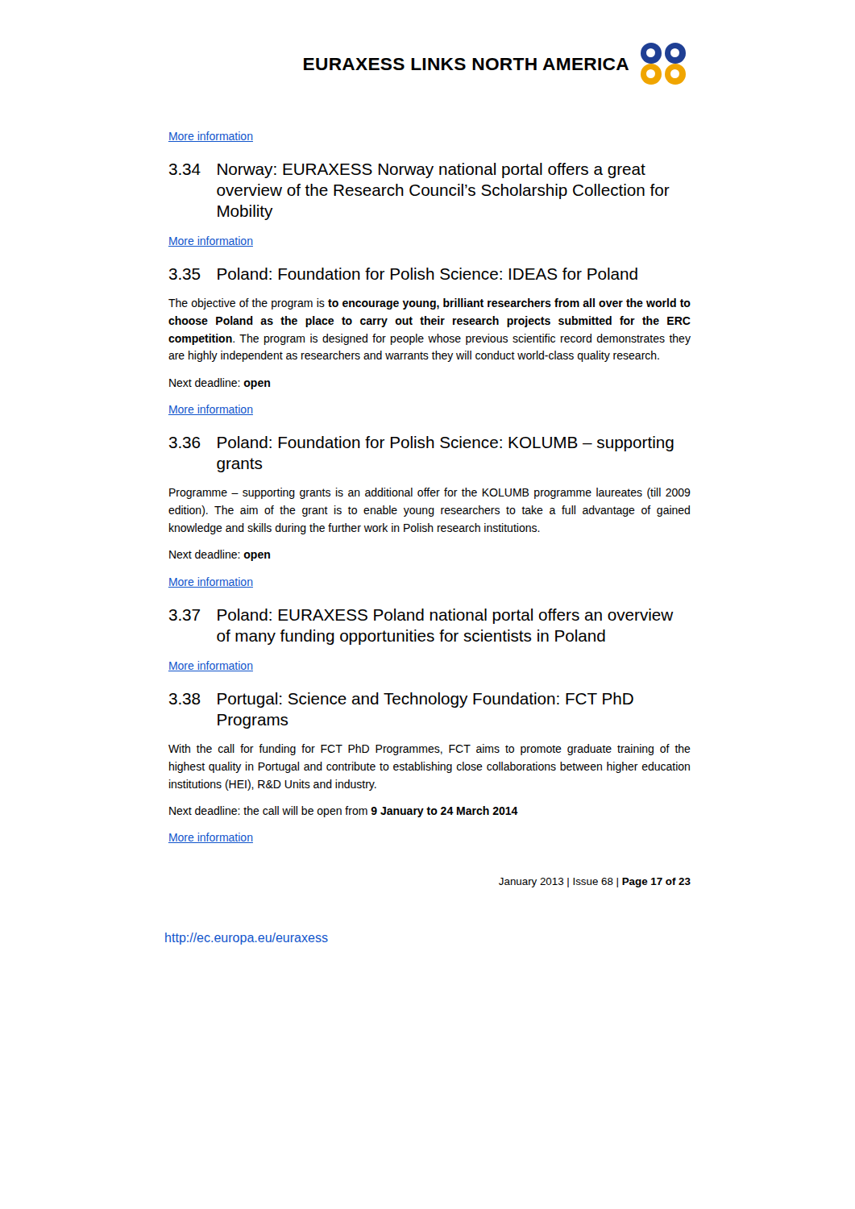EURAXESS LINKS NORTH AMERICA
More information
3.34 Norway: EURAXESS Norway national portal offers a great overview of the Research Council’s Scholarship Collection for Mobility
More information
3.35 Poland: Foundation for Polish Science: IDEAS for Poland
The objective of the program is to encourage young, brilliant researchers from all over the world to choose Poland as the place to carry out their research projects submitted for the ERC competition. The program is designed for people whose previous scientific record demonstrates they are highly independent as researchers and warrants they will conduct world-class quality research.
Next deadline: open
More information
3.36 Poland: Foundation for Polish Science: KOLUMB – supporting grants
Programme – supporting grants is an additional offer for the KOLUMB programme laureates (till 2009 edition). The aim of the grant is to enable young researchers to take a full advantage of gained knowledge and skills during the further work in Polish research institutions.
Next deadline: open
More information
3.37 Poland: EURAXESS Poland national portal offers an overview of many funding opportunities for scientists in Poland
More information
3.38 Portugal: Science and Technology Foundation: FCT PhD Programs
With the call for funding for FCT PhD Programmes, FCT aims to promote graduate training of the highest quality in Portugal and contribute to establishing close collaborations between higher education institutions (HEI), R&D Units and industry.
Next deadline: the call will be open from 9 January to 24 March 2014
More information
January 2013 | Issue 68 | Page 17 of 23
http://ec.europa.eu/euraxess